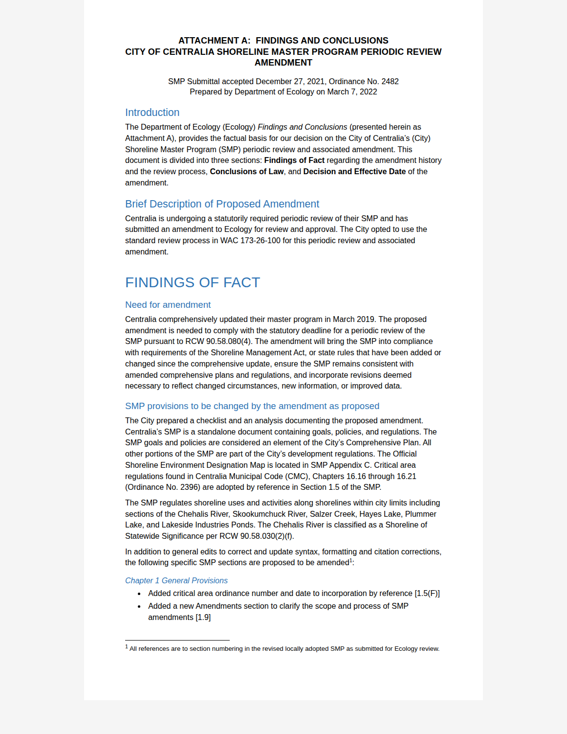Attachment A: Findings and Conclusions City of Centralia Shoreline Master Program Periodic Review Amendment
SMP Submittal accepted December 27, 2021, Ordinance No. 2482
Prepared by Department of Ecology on March 7, 2022
Introduction
The Department of Ecology (Ecology) Findings and Conclusions (presented herein as Attachment A), provides the factual basis for our decision on the City of Centralia’s (City) Shoreline Master Program (SMP) periodic review and associated amendment. This document is divided into three sections: Findings of Fact regarding the amendment history and the review process, Conclusions of Law, and Decision and Effective Date of the amendment.
Brief Description of Proposed Amendment
Centralia is undergoing a statutorily required periodic review of their SMP and has submitted an amendment to Ecology for review and approval. The City opted to use the standard review process in WAC 173-26-100 for this periodic review and associated amendment.
FINDINGS OF FACT
Need for amendment
Centralia comprehensively updated their master program in March 2019. The proposed amendment is needed to comply with the statutory deadline for a periodic review of the SMP pursuant to RCW 90.58.080(4). The amendment will bring the SMP into compliance with requirements of the Shoreline Management Act, or state rules that have been added or changed since the comprehensive update, ensure the SMP remains consistent with amended comprehensive plans and regulations, and incorporate revisions deemed necessary to reflect changed circumstances, new information, or improved data.
SMP provisions to be changed by the amendment as proposed
The City prepared a checklist and an analysis documenting the proposed amendment. Centralia’s SMP is a standalone document containing goals, policies, and regulations. The SMP goals and policies are considered an element of the City’s Comprehensive Plan. All other portions of the SMP are part of the City’s development regulations. The Official Shoreline Environment Designation Map is located in SMP Appendix C. Critical area regulations found in Centralia Municipal Code (CMC), Chapters 16.16 through 16.21 (Ordinance No. 2396) are adopted by reference in Section 1.5 of the SMP.
The SMP regulates shoreline uses and activities along shorelines within city limits including sections of the Chehalis River, Skookumchuck River, Salzer Creek, Hayes Lake, Plummer Lake, and Lakeside Industries Ponds. The Chehalis River is classified as a Shoreline of Statewide Significance per RCW 90.58.030(2)(f).
In addition to general edits to correct and update syntax, formatting and citation corrections, the following specific SMP sections are proposed to be amended1:
Chapter 1 General Provisions
Added critical area ordinance number and date to incorporation by reference [1.5(F)]
Added a new Amendments section to clarify the scope and process of SMP amendments [1.9]
1 All references are to section numbering in the revised locally adopted SMP as submitted for Ecology review.